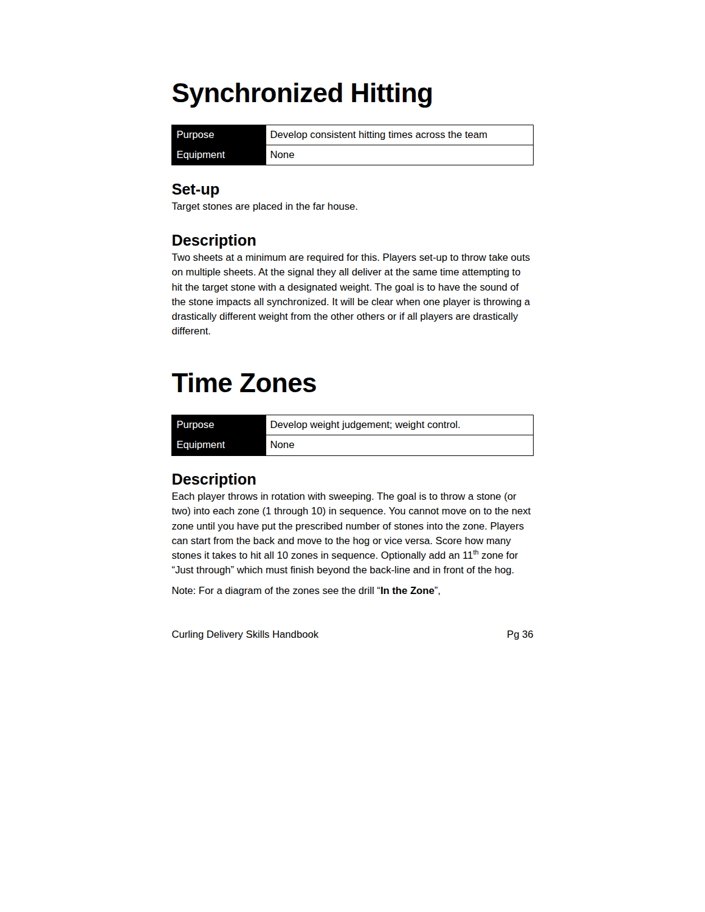Synchronized Hitting
| Purpose | Develop consistent hitting times across the team |
| Equipment | None |
Set-up
Target stones are placed in the far house.
Description
Two sheets at a minimum are required for this. Players set-up to throw take outs on multiple sheets. At the signal they all deliver at the same time attempting to hit the target stone with a designated weight. The goal is to have the sound of the stone impacts all synchronized. It will be clear when one player is throwing a drastically different weight from the other others or if all players are drastically different.
Time Zones
| Purpose | Develop weight judgement; weight control. |
| Equipment | None |
Description
Each player throws in rotation with sweeping. The goal is to throw a stone (or two) into each zone (1 through 10) in sequence. You cannot move on to the next zone until you have put the prescribed number of stones into the zone. Players can start from the back and move to the hog or vice versa. Score how many stones it takes to hit all 10 zones in sequence. Optionally add an 11th zone for “Just through” which must finish beyond the back-line and in front of the hog.
Note: For a diagram of the zones see the drill “In the Zone”,
Curling Delivery Skills Handbook Pg 36